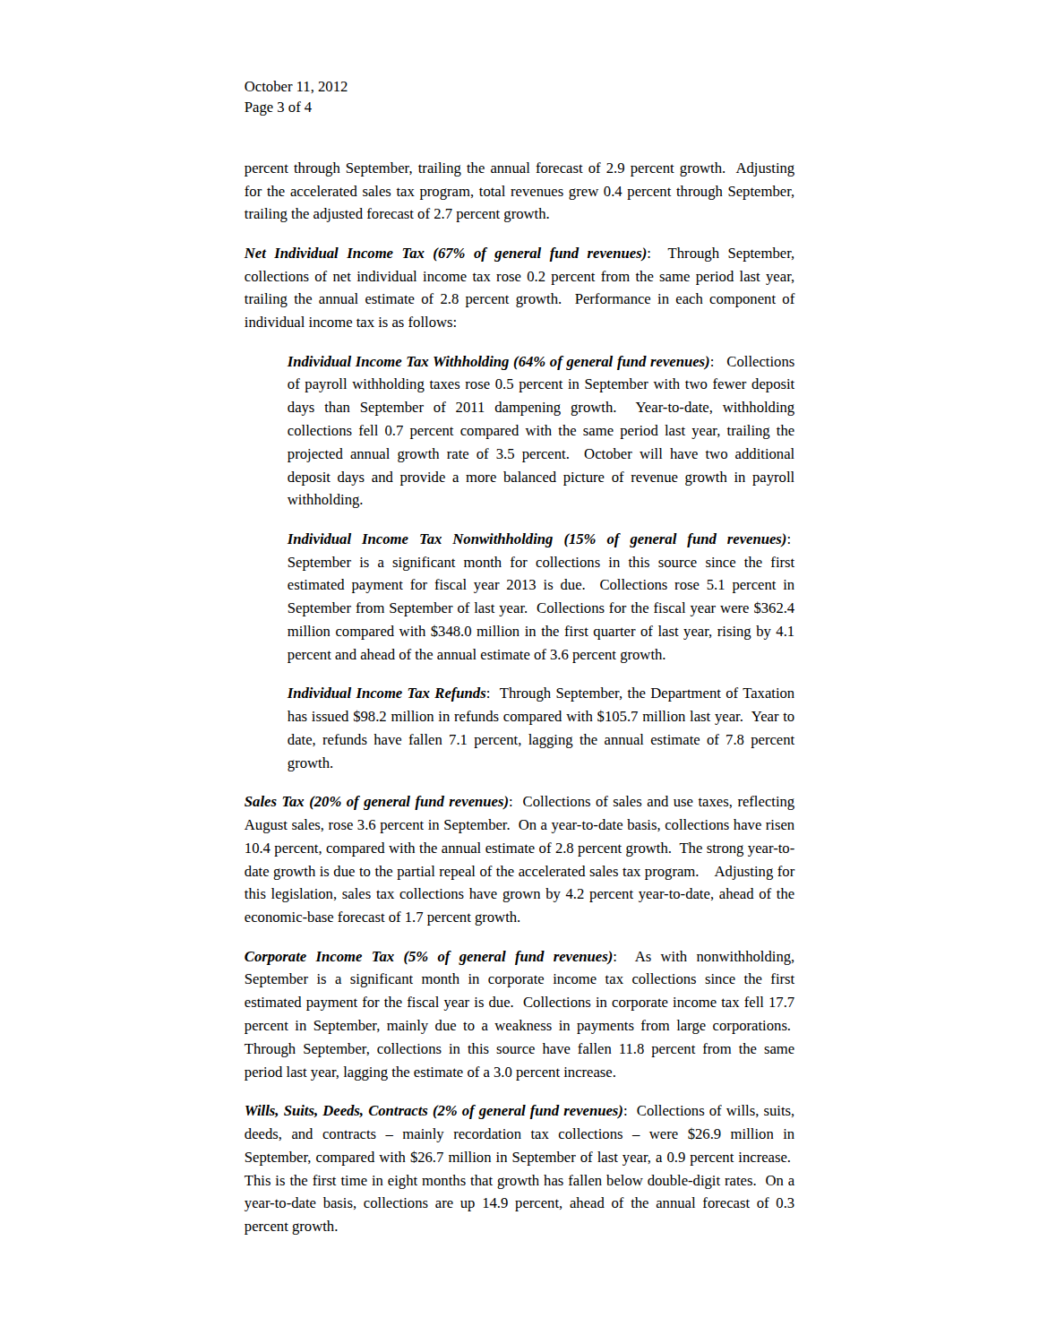October 11, 2012
Page 3 of 4
percent through September, trailing the annual forecast of 2.9 percent growth. Adjusting for the accelerated sales tax program, total revenues grew 0.4 percent through September, trailing the adjusted forecast of 2.7 percent growth.
Net Individual Income Tax (67% of general fund revenues): Through September, collections of net individual income tax rose 0.2 percent from the same period last year, trailing the annual estimate of 2.8 percent growth. Performance in each component of individual income tax is as follows:
Individual Income Tax Withholding (64% of general fund revenues): Collections of payroll withholding taxes rose 0.5 percent in September with two fewer deposit days than September of 2011 dampening growth. Year-to-date, withholding collections fell 0.7 percent compared with the same period last year, trailing the projected annual growth rate of 3.5 percent. October will have two additional deposit days and provide a more balanced picture of revenue growth in payroll withholding.
Individual Income Tax Nonwithholding (15% of general fund revenues): September is a significant month for collections in this source since the first estimated payment for fiscal year 2013 is due. Collections rose 5.1 percent in September from September of last year. Collections for the fiscal year were $362.4 million compared with $348.0 million in the first quarter of last year, rising by 4.1 percent and ahead of the annual estimate of 3.6 percent growth.
Individual Income Tax Refunds: Through September, the Department of Taxation has issued $98.2 million in refunds compared with $105.7 million last year. Year to date, refunds have fallen 7.1 percent, lagging the annual estimate of 7.8 percent growth.
Sales Tax (20% of general fund revenues): Collections of sales and use taxes, reflecting August sales, rose 3.6 percent in September. On a year-to-date basis, collections have risen 10.4 percent, compared with the annual estimate of 2.8 percent growth. The strong year-to-date growth is due to the partial repeal of the accelerated sales tax program. Adjusting for this legislation, sales tax collections have grown by 4.2 percent year-to-date, ahead of the economic-base forecast of 1.7 percent growth.
Corporate Income Tax (5% of general fund revenues): As with nonwithholding, September is a significant month in corporate income tax collections since the first estimated payment for the fiscal year is due. Collections in corporate income tax fell 17.7 percent in September, mainly due to a weakness in payments from large corporations. Through September, collections in this source have fallen 11.8 percent from the same period last year, lagging the estimate of a 3.0 percent increase.
Wills, Suits, Deeds, Contracts (2% of general fund revenues): Collections of wills, suits, deeds, and contracts – mainly recordation tax collections – were $26.9 million in September, compared with $26.7 million in September of last year, a 0.9 percent increase. This is the first time in eight months that growth has fallen below double-digit rates. On a year-to-date basis, collections are up 14.9 percent, ahead of the annual forecast of 0.3 percent growth.